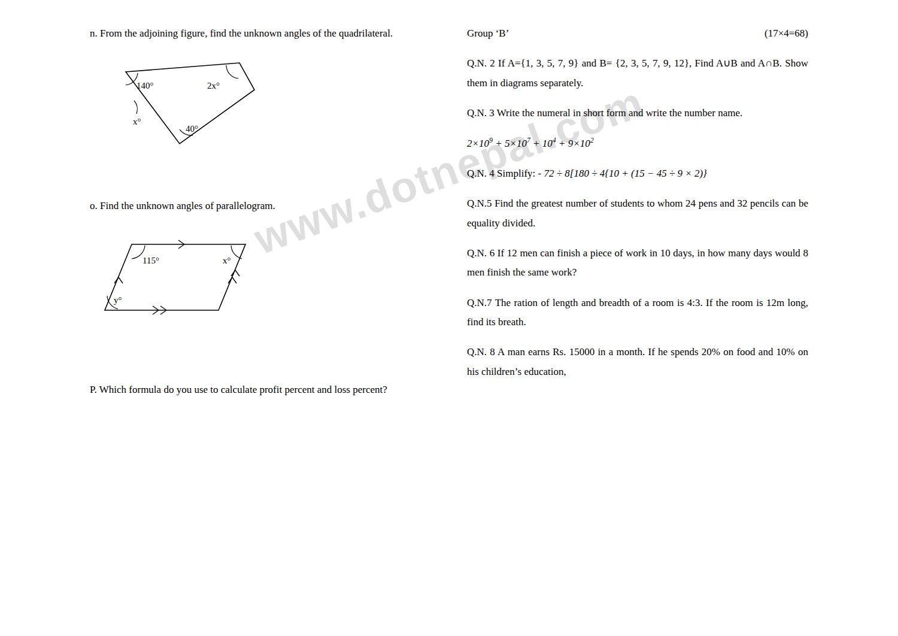www.dotnepal.com
n. From the adjoining figure, find the unknown angles of the quadrilateral.
140° 2x° x° 40°
o. Find the unknown angles of parallelogram.
115° x° y°
P. Which formula do you use to calculate profit percent and loss percent?
Group ‘B’ (17×4=68)
Q.N. 2 If A={1, 3, 5, 7, 9} and B= {2, 3, 5, 7, 9, 12}, Find A∪B and A∩B. Show them in diagrams separately.
Q.N. 3 Write the numeral in short form and write the number name.
2×109 + 5×107 + 104 + 9×102
Q.N. 4 Simplify: - 72 ÷ 8[180 ÷ 4{10 + (15 − 45 ÷ 9 × 2)}
Q.N.5 Find the greatest number of students to whom 24 pens and 32 pencils can be equality divided.
Q.N. 6 If 12 men can finish a piece of work in 10 days, in how many days would 8 men finish the same work?
Q.N.7 The ration of length and breadth of a room is 4:3. If the room is 12m long, find its breath.
Q.N. 8 A man earns Rs. 15000 in a month. If he spends 20% on food and 10% on his children’s education,